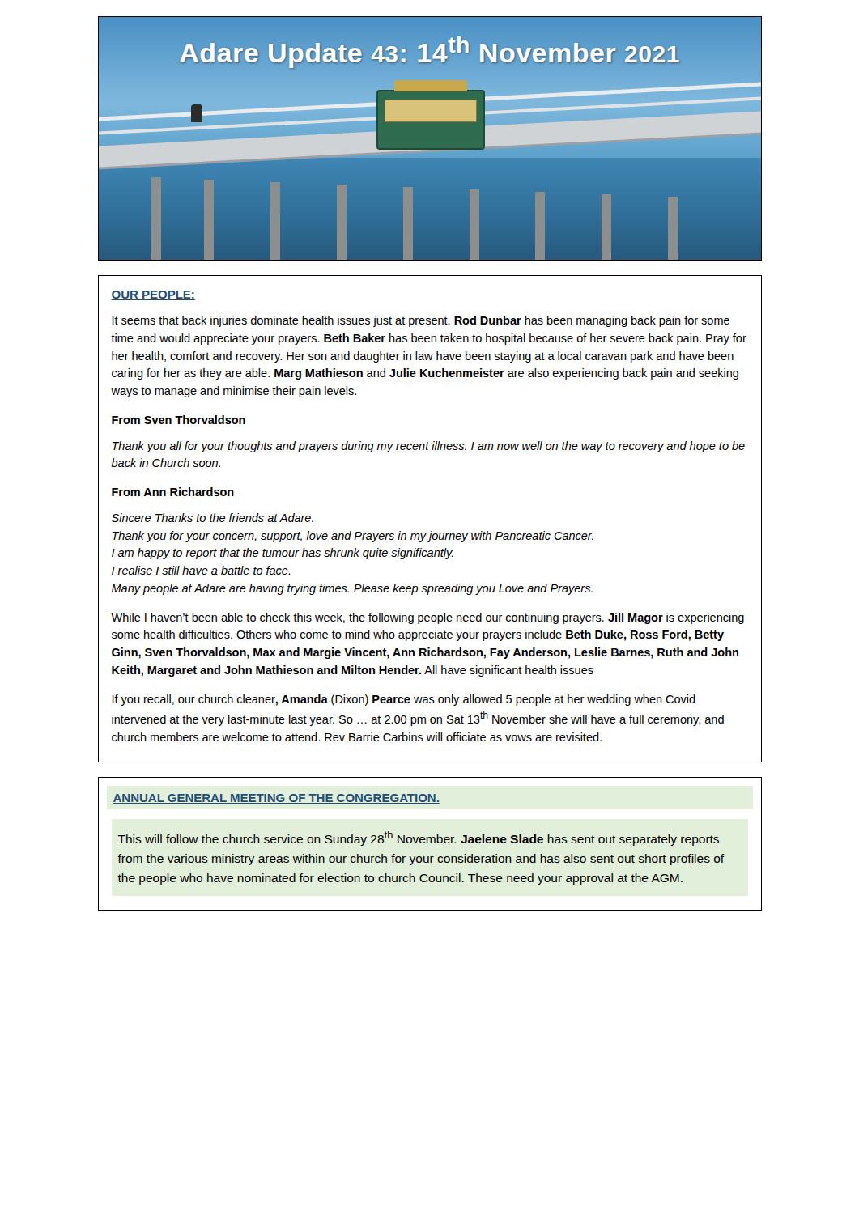Adare Update 43: 14th November 2021
OUR PEOPLE:
It seems that back injuries dominate health issues just at present. Rod Dunbar has been managing back pain for some time and would appreciate your prayers. Beth Baker has been taken to hospital because of her severe back pain. Pray for her health, comfort and recovery. Her son and daughter in law have been staying at a local caravan park and have been caring for her as they are able. Marg Mathieson and Julie Kuchenmeister are also experiencing back pain and seeking ways to manage and minimise their pain levels.
From Sven Thorvaldson
Thank you all for your thoughts and prayers during my recent illness. I am now well on the way to recovery and hope to be back in Church soon.
From Ann Richardson
Sincere Thanks to the friends at Adare.
Thank you for your concern, support, love and Prayers in my journey with Pancreatic Cancer.
I am happy to report that the tumour has shrunk quite significantly.
I realise I still have a battle to face.
Many people at Adare are having trying times. Please keep spreading you Love and Prayers.
While I haven’t been able to check this week, the following people need our continuing prayers. Jill Magor is experiencing some health difficulties. Others who come to mind who appreciate your prayers include Beth Duke, Ross Ford, Betty Ginn, Sven Thorvaldson, Max and Margie Vincent, Ann Richardson, Fay Anderson, Leslie Barnes, Ruth and John Keith, Margaret and John Mathieson and Milton Hender. All have significant health issues
If you recall, our church cleaner, Amanda (Dixon) Pearce was only allowed 5 people at her wedding when Covid intervened at the very last-minute last year. So … at 2.00 pm on Sat 13th November she will have a full ceremony, and church members are welcome to attend. Rev Barrie Carbins will officiate as vows are revisited.
ANNUAL GENERAL MEETING OF THE CONGREGATION.
This will follow the church service on Sunday 28th November. Jaelene Slade has sent out separately reports from the various ministry areas within our church for your consideration and has also sent out short profiles of the people who have nominated for election to church Council. These need your approval at the AGM.